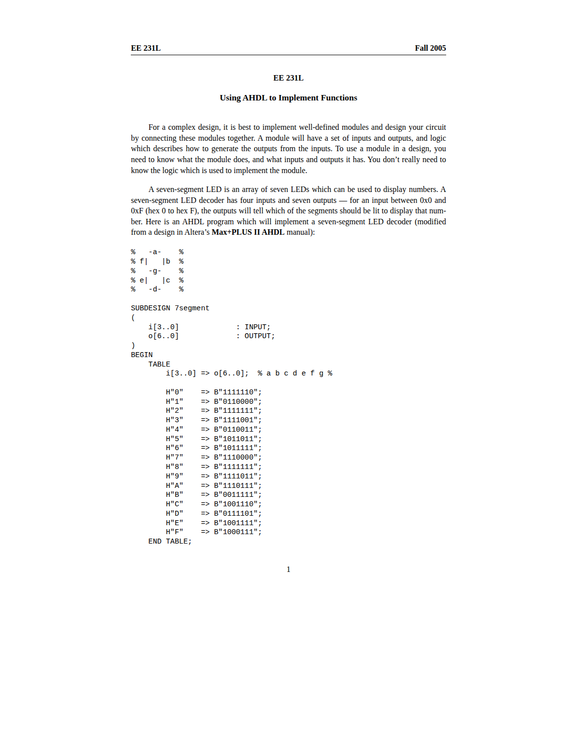EE 231L Fall 2005
EE 231L
Using AHDL to Implement Functions
For a complex design, it is best to implement well-defined modules and design your circuit by connecting these modules together. A module will have a set of inputs and outputs, and logic which describes how to generate the outputs from the inputs. To use a module in a design, you need to know what the module does, and what inputs and outputs it has. You don’t really need to know the logic which is used to implement the module.
A seven-segment LED is an array of seven LEDs which can be used to display numbers. A seven-segment LED decoder has four inputs and seven outputs — for an input between 0x0 and 0xF (hex 0 to hex F), the outputs will tell which of the segments should be lit to display that number. Here is an AHDL program which will implement a seven-segment LED decoder (modified from a design in Altera’s Max+PLUS II AHDL manual):
%   -a-    %
% f|   |b  %
%   -g-    %
% e|   |c  %
%   -d-    %

SUBDESIGN 7segment
(
    i[3..0]             : INPUT;
    o[6..0]             : OUTPUT;
)
BEGIN
    TABLE
        i[3..0] => o[6..0];  % a b c d e f g %

        H"0"    => B"1111110";
        H"1"    => B"0110000";
        H"2"    => B"1111111";
        H"3"    => B"1111001";
        H"4"    => B"0110011";
        H"5"    => B"1011011";
        H"6"    => B"1011111";
        H"7"    => B"1110000";
        H"8"    => B"1111111";
        H"9"    => B"1111011";
        H"A"    => B"1110111";
        H"B"    => B"0011111";
        H"C"    => B"1001110";
        H"D"    => B"0111101";
        H"E"    => B"1001111";
        H"F"    => B"1000111";
    END TABLE;
1